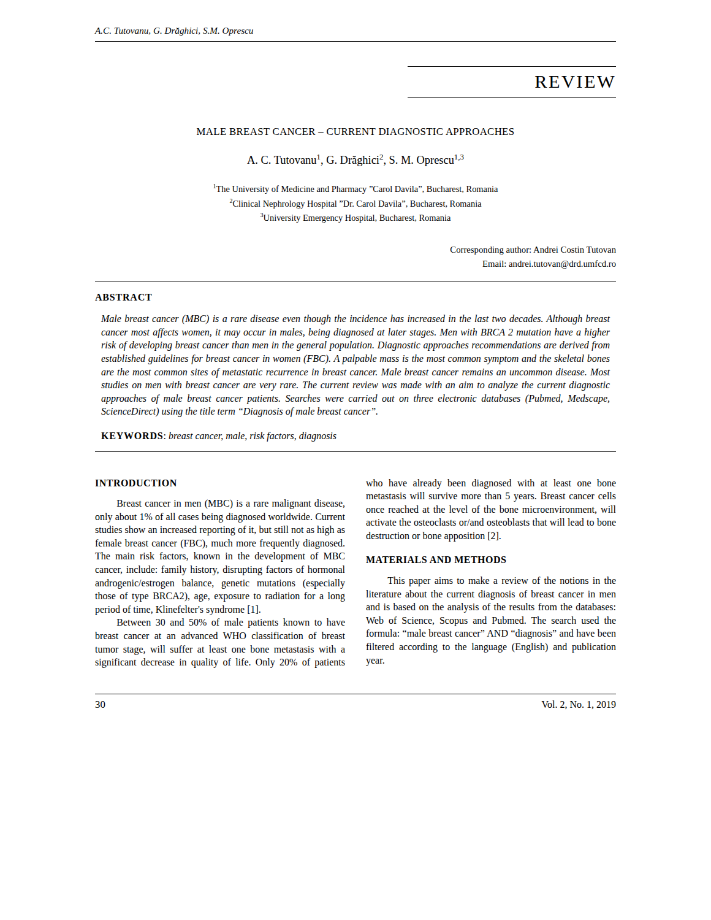A.C. Tutovanu, G. Drăghici, S.M. Oprescu
REVIEW
MALE BREAST CANCER – CURRENT DIAGNOSTIC APPROACHES
A. C. Tutovanu1, G. Drăghici2, S. M. Oprescu1,3
1The University of Medicine and Pharmacy ”Carol Davila”, Bucharest, Romania
2Clinical Nephrology Hospital ”Dr. Carol Davila”, Bucharest, Romania
3University Emergency Hospital, Bucharest, Romania
Corresponding author: Andrei Costin Tutovan
Email: andrei.tutovan@drd.umfcd.ro
ABSTRACT
Male breast cancer (MBC) is a rare disease even though the incidence has increased in the last two decades. Although breast cancer most affects women, it may occur in males, being diagnosed at later stages. Men with BRCA 2 mutation have a higher risk of developing breast cancer than men in the general population. Diagnostic approaches recommendations are derived from established guidelines for breast cancer in women (FBC). A palpable mass is the most common symptom and the skeletal bones are the most common sites of metastatic recurrence in breast cancer. Male breast cancer remains an uncommon disease. Most studies on men with breast cancer are very rare. The current review was made with an aim to analyze the current diagnostic approaches of male breast cancer patients. Searches were carried out on three electronic databases (Pubmed, Medscape, ScienceDirect) using the title term “Diagnosis of male breast cancer”.
KEYWORDS: breast cancer, male, risk factors, diagnosis
INTRODUCTION
Breast cancer in men (MBC) is a rare malignant disease, only about 1% of all cases being diagnosed worldwide. Current studies show an increased reporting of it, but still not as high as female breast cancer (FBC), much more frequently diagnosed. The main risk factors, known in the development of MBC cancer, include: family history, disrupting factors of hormonal androgenic/estrogen balance, genetic mutations (especially those of type BRCA2), age, exposure to radiation for a long period of time, Klinefelter's syndrome [1].
Between 30 and 50% of male patients known to have breast cancer at an advanced WHO classification of breast tumor stage, will suffer at least one bone metastasis with a significant decrease in quality of life. Only 20% of patients who have already been diagnosed with at least one bone metastasis will survive more than 5 years. Breast cancer cells once reached at the level of the bone microenvironment, will activate the osteoclasts or/and osteoblasts that will lead to bone destruction or bone apposition [2].
MATERIALS AND METHODS
This paper aims to make a review of the notions in the literature about the current diagnosis of breast cancer in men and is based on the analysis of the results from the databases: Web of Science, Scopus and Pubmed. The search used the formula: “male breast cancer” AND “diagnosis” and have been filtered according to the language (English) and publication year.
30 Vol. 2, No. 1, 2019